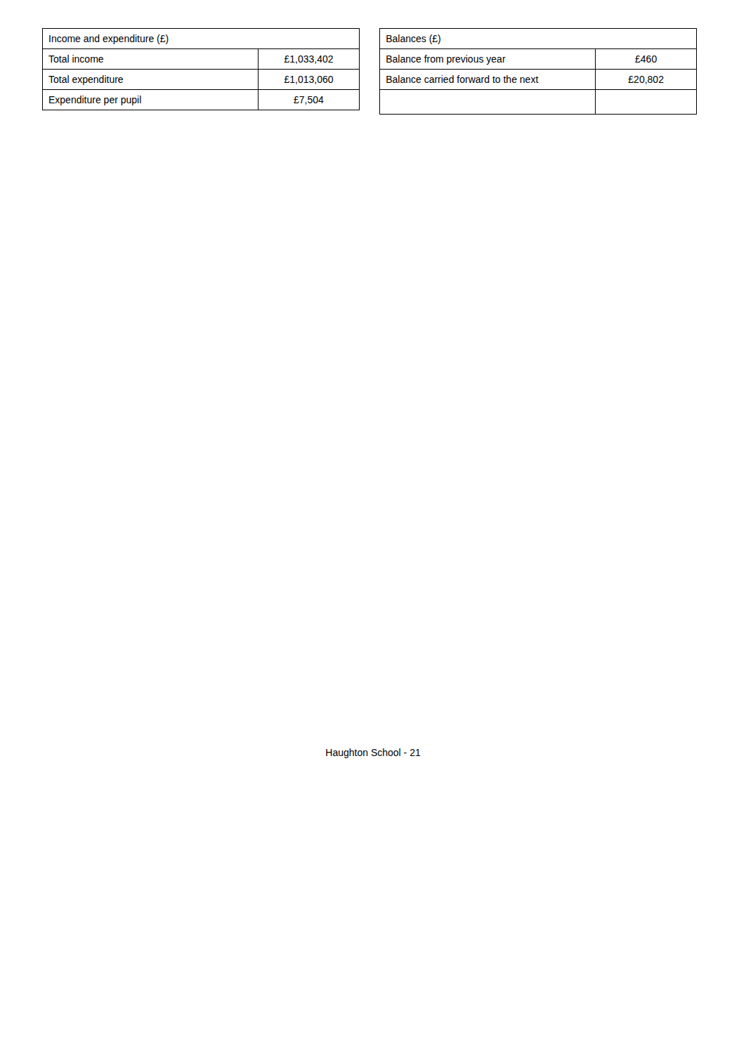| Income and expenditure (£) |
| Total income | £1,033,402 |
| Total expenditure | £1,013,060 |
| Expenditure per pupil | £7,504 |
| Balances (£) |
| Balance from previous year | £460 |
| Balance carried forward to the next | £20,802 |
Haughton School - 21